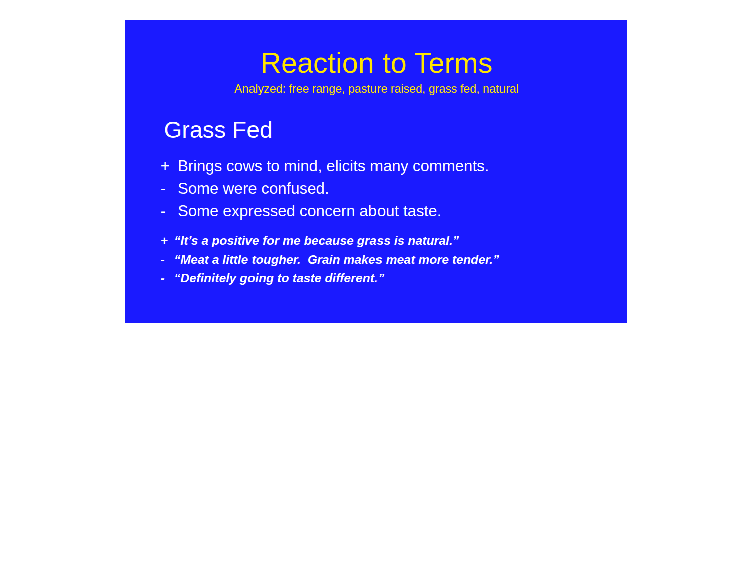Reaction to Terms
Analyzed: free range, pasture raised, grass fed, natural
Grass Fed
+Brings cows to mind, elicits many comments.
-Some were confused.
-Some expressed concern about taste.
+“It’s a positive for me because grass is natural.”
-“Meat a little tougher. Grain makes meat more tender.”
-“Definitely going to taste different.”